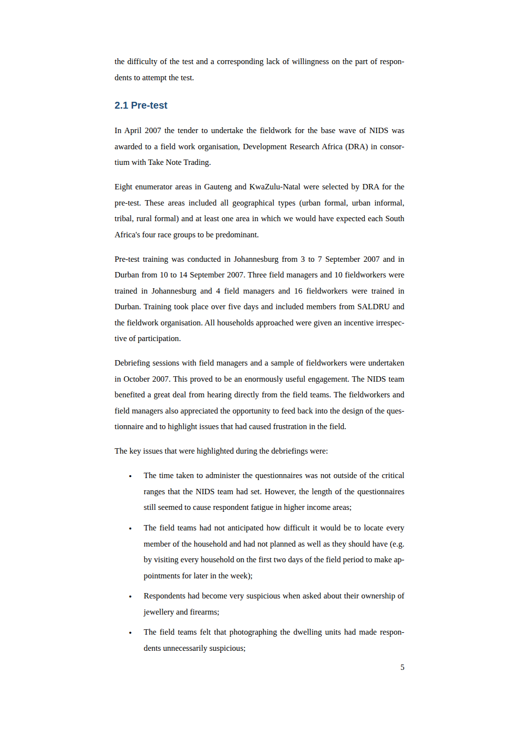the difficulty of the test and a corresponding lack of willingness on the part of respondents to attempt the test.
2.1 Pre-test
In April 2007 the tender to undertake the fieldwork for the base wave of NIDS was awarded to a field work organisation, Development Research Africa (DRA) in consortium with Take Note Trading.
Eight enumerator areas in Gauteng and KwaZulu-Natal were selected by DRA for the pre-test. These areas included all geographical types (urban formal, urban informal, tribal, rural formal) and at least one area in which we would have expected each South Africa's four race groups to be predominant.
Pre-test training was conducted in Johannesburg from 3 to 7 September 2007 and in Durban from 10 to 14 September 2007. Three field managers and 10 fieldworkers were trained in Johannesburg and 4 field managers and 16 fieldworkers were trained in Durban. Training took place over five days and included members from SALDRU and the fieldwork organisation. All households approached were given an incentive irrespective of participation.
Debriefing sessions with field managers and a sample of fieldworkers were undertaken in October 2007. This proved to be an enormously useful engagement. The NIDS team benefited a great deal from hearing directly from the field teams. The fieldworkers and field managers also appreciated the opportunity to feed back into the design of the questionnaire and to highlight issues that had caused frustration in the field.
The key issues that were highlighted during the debriefings were:
The time taken to administer the questionnaires was not outside of the critical ranges that the NIDS team had set. However, the length of the questionnaires still seemed to cause respondent fatigue in higher income areas;
The field teams had not anticipated how difficult it would be to locate every member of the household and had not planned as well as they should have (e.g. by visiting every household on the first two days of the field period to make appointments for later in the week);
Respondents had become very suspicious when asked about their ownership of jewellery and firearms;
The field teams felt that photographing the dwelling units had made respondents unnecessarily suspicious;
5